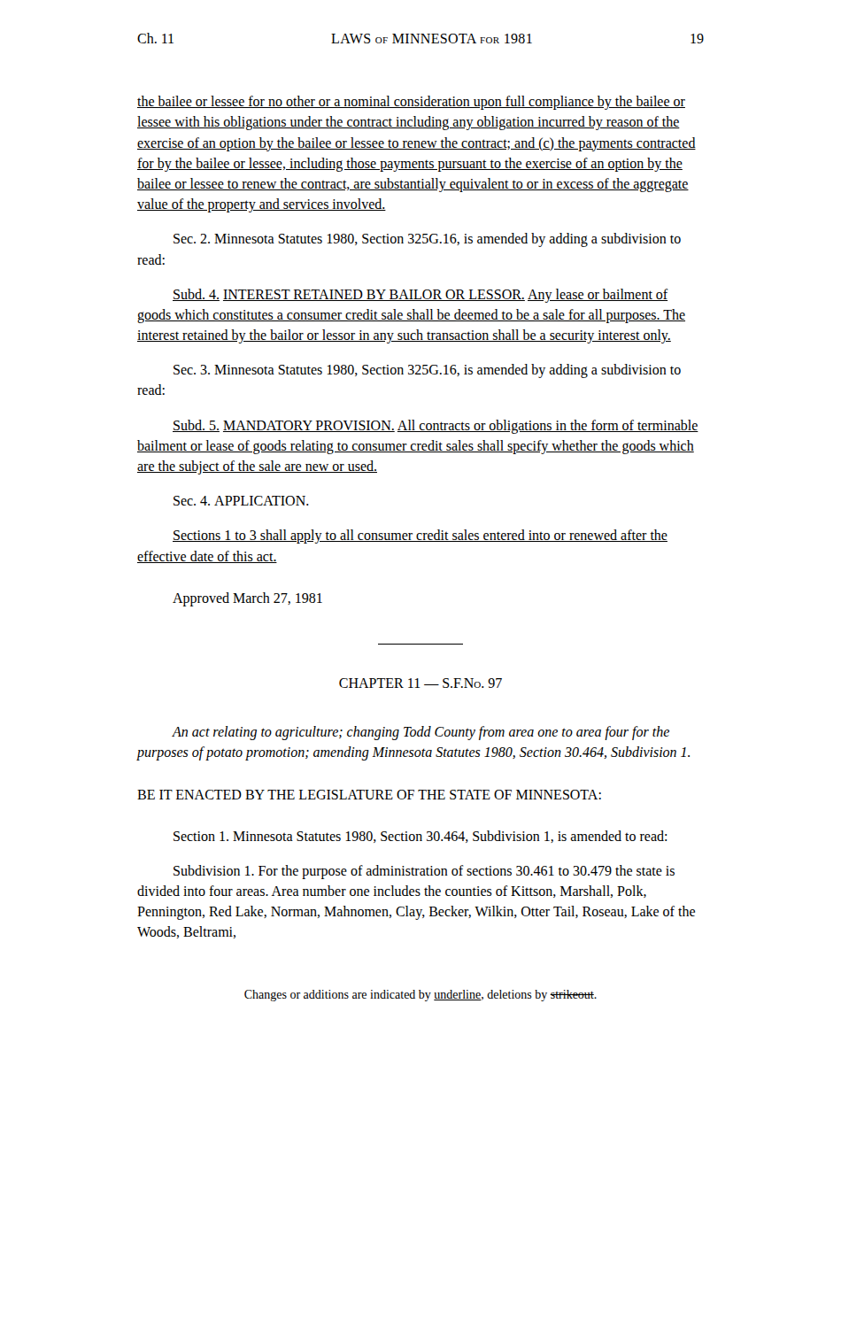Ch. 11 LAWS of MINNESOTA for 1981 19
the bailee or lessee for no other or a nominal consideration upon full compliance by the bailee or lessee with his obligations under the contract including any obligation incurred by reason of the exercise of an option by the bailee or lessee to renew the contract; and (c) the payments contracted for by the bailee or lessee, including those payments pursuant to the exercise of an option by the bailee or lessee to renew the contract, are substantially equivalent to or in excess of the aggregate value of the property and services involved.
Sec. 2. Minnesota Statutes 1980, Section 325G.16, is amended by adding a subdivision to read:
Subd. 4. INTEREST RETAINED BY BAILOR OR LESSOR. Any lease or bailment of goods which constitutes a consumer credit sale shall be deemed to be a sale for all purposes. The interest retained by the bailor or lessor in any such transaction shall be a security interest only.
Sec. 3. Minnesota Statutes 1980, Section 325G.16, is amended by adding a subdivision to read:
Subd. 5. MANDATORY PROVISION. All contracts or obligations in the form of terminable bailment or lease of goods relating to consumer credit sales shall specify whether the goods which are the subject of the sale are new or used.
Sec. 4. APPLICATION.
Sections 1 to 3 shall apply to all consumer credit sales entered into or renewed after the effective date of this act.
Approved March 27, 1981
CHAPTER 11 — S.F.No. 97
An act relating to agriculture; changing Todd County from area one to area four for the purposes of potato promotion; amending Minnesota Statutes 1980, Section 30.464, Subdivision 1.
BE IT ENACTED BY THE LEGISLATURE OF THE STATE OF MINNESOTA:
Section 1. Minnesota Statutes 1980, Section 30.464, Subdivision 1, is amended to read:
Subdivision 1. For the purpose of administration of sections 30.461 to 30.479 the state is divided into four areas. Area number one includes the counties of Kittson, Marshall, Polk, Pennington, Red Lake, Norman, Mahnomen, Clay, Becker, Wilkin, Otter Tail, Roseau, Lake of the Woods, Beltrami,
Changes or additions are indicated by underline, deletions by strikeout.